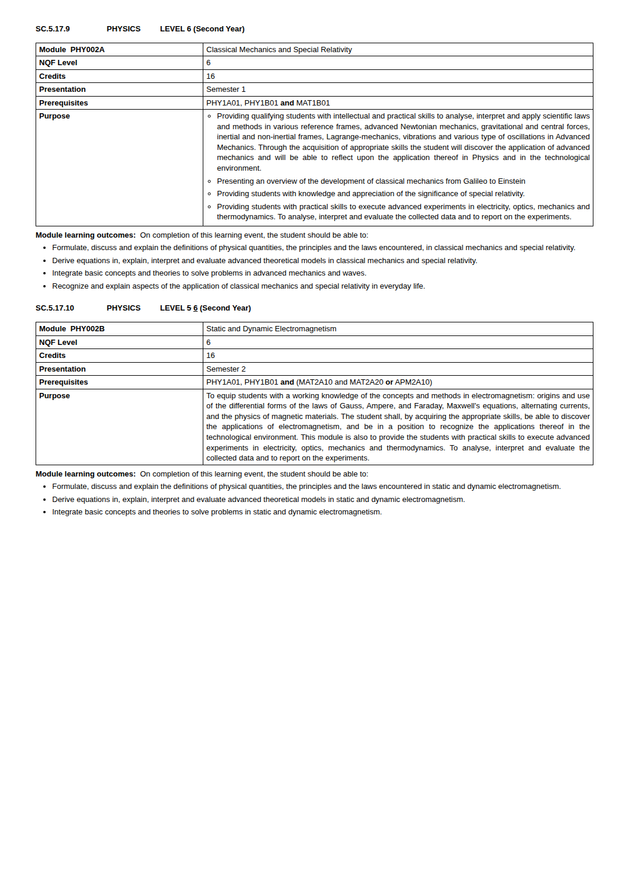SC.5.17.9 PHYSICSLEVEL 6 (Second Year)
| Module PHY002A | Classical Mechanics and Special Relativity |
| NQF Level | 6 |
| Credits | 16 |
| Presentation | Semester 1 |
| Prerequisites | PHY1A01, PHY1B01 and MAT1B01 |
| Purpose | Providing qualifying students with intellectual and practical skills to analyse, interpret and apply scientific laws and methods in various reference frames, advanced Newtonian mechanics, gravitational and central forces, inertial and non-inertial frames, Lagrange-mechanics, vibrations and various type of oscillations in Advanced Mechanics. Through the acquisition of appropriate skills the student will discover the application of advanced mechanics and will be able to reflect upon the application thereof in Physics and in the technological environment. Presenting an overview of the development of classical mechanics from Galileo to Einstein Providing students with knowledge and appreciation of the significance of special relativity. Providing students with practical skills to execute advanced experiments in electricity, optics, mechanics and thermodynamics. To analyse, interpret and evaluate the collected data and to report on the experiments. |
Module learning outcomes: On completion of this learning event, the student should be able to:
Formulate, discuss and explain the definitions of physical quantities, the principles and the laws encountered, in classical mechanics and special relativity.
Derive equations in, explain, interpret and evaluate advanced theoretical models in classical mechanics and special relativity.
Integrate basic concepts and theories to solve problems in advanced mechanics and waves.
Recognize and explain aspects of the application of classical mechanics and special relativity in everyday life.
SC.5.17.10 PHYSICSLEVEL 5 6 (Second Year)
| Module PHY002B | Static and Dynamic Electromagnetism |
| NQF Level | 6 |
| Credits | 16 |
| Presentation | Semester 2 |
| Prerequisites | PHY1A01, PHY1B01 and (MAT2A10 and MAT2A20 or APM2A10) |
| Purpose | To equip students with a working knowledge of the concepts and methods in electromagnetism: origins and use of the differential forms of the laws of Gauss, Ampere, and Faraday, Maxwell's equations, alternating currents, and the physics of magnetic materials. The student shall, by acquiring the appropriate skills, be able to discover the applications of electromagnetism, and be in a position to recognize the applications thereof in the technological environment. This module is also to provide the students with practical skills to execute advanced experiments in electricity, optics, mechanics and thermodynamics. To analyse, interpret and evaluate the collected data and to report on the experiments. |
Module learning outcomes: On completion of this learning event, the student should be able to:
Formulate, discuss and explain the definitions of physical quantities, the principles and the laws encountered in static and dynamic electromagnetism.
Derive equations in, explain, interpret and evaluate advanced theoretical models in static and dynamic electromagnetism.
Integrate basic concepts and theories to solve problems in static and dynamic electromagnetism.